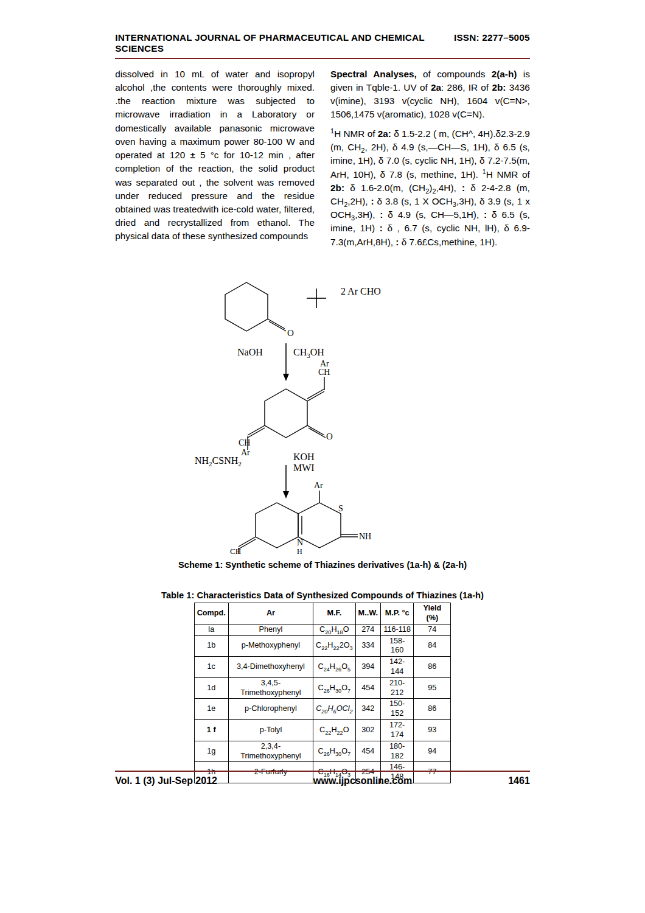INTERNATIONAL JOURNAL OF PHARMACEUTICAL AND CHEMICAL SCIENCES
ISSN: 2277–5005
dissolved in 10 mL of water and isopropyl alcohol ,the contents were thoroughly mixed. .the reaction mixture was subjected to microwave irradiation in a Laboratory or domestically available panasonic microwave oven having a maximum power 80-100 W and operated at 120 ± 5 °c for 10-12 min , after completion of the reaction, the solid product was separated out , the solvent was removed under reduced pressure and the residue obtained was treatedwith ice-cold water, filtered, dried and recrystallized from ethanol. The physical data of these synthesized compounds
Spectral Analyses, of compounds 2(a-h) is given in Tqble-1. UV of 2a: 286, IR of 2b: 3436 v(imine), 3193 v(cyclic NH), 1604 v(C=N>, 1506,1475 v(aromatic), 1028 v(C=N).
1H NMR of 2a: δ 1.5-2.2 ( m, (CH^, 4H).δ2.3-2.9 (m, CH2, 2H), δ 4.9 (s,—CH—S, 1H), δ 6.5 (s, imine, 1H), δ 7.0 (s, cyclic NH, 1H), δ 7.2-7.5(m, ArH, 10H), δ 7.8 (s, methine, 1H). 1H NMR of 2b: δ 1.6-2.0(m, (CH2)2,4H), : δ 2-4-2.8 (m, CH2,2H), : δ 3.8 (s, 1 X OCH3,3H), δ 3.9 (s, 1 x OCH3,3H), : δ 4.9 (s, CH—5,1H), : δ 6.5 (s, imine, 1H) : δ , 6.7 (s, cyclic NH, lH), δ 6.9-7.3(m,ArH,8H), : δ 7.6£Cs,methine, 1H).
O 2 Ar CHO NaOH CH3OH O CH Ar CH Ar NH2CSNH2 KOH MWI Ar S NH N H CH
Scheme 1: Synthetic scheme of Thiazines derivatives (1a-h) & (2a-h)
Table 1: Characteristics Data of Synthesized Compounds of Thiazines (1a-h)
| Compd. | Ar | M.F. | M..W. | M.P. °c | Yield (%) |
| --- | --- | --- | --- | --- | --- |
| la | Phenyl | C 20 H 18 O | 274 | 116-118 | 74 |
| 1b | p-Methoxyphenyl | C 22 H 22 2O 3 | 334 | 158-160 | 84 |
| 1c | 3,4-Dimethoxyhenyl | C 24 H 26 O 5 | 394 | 142-144 | 86 |
| 1d | 3,4,5-Trimethoxyphenyl | C 26 H 30 O 7 | 454 | 210-212 | 95 |
| 1e | p-Chlorophenyl | C 20 H 6 OCl 2 | 342 | 150-152 | 86 |
| 1 f | p-Tolyl | C 22 H 22 O | 302 | 172-174 | 93 |
| 1g | 2,3,4-Trimethoxyphenyl | C 26 H 30 O 7 | 454 | 180-182 | 94 |
| 1h | 2-Furfurly | C 16 H 14 O 3 | 254 | 146-148 | 77 |
Vol. 1 (3) Jul-Sep 2012
www.ijpcsonline.com
1461